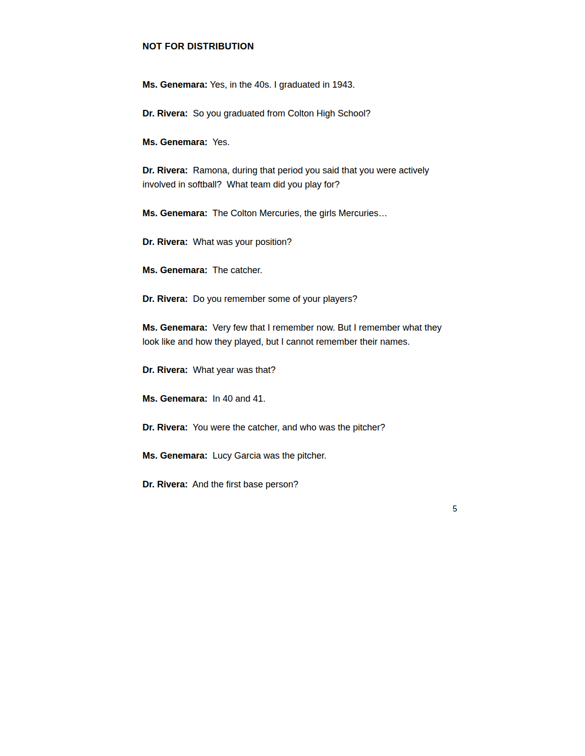NOT FOR DISTRIBUTION
Ms. Genemara: Yes, in the 40s. I graduated in 1943.
Dr. Rivera: So you graduated from Colton High School?
Ms. Genemara: Yes.
Dr. Rivera: Ramona, during that period you said that you were actively involved in softball? What team did you play for?
Ms. Genemara: The Colton Mercuries, the girls Mercuries…
Dr. Rivera: What was your position?
Ms. Genemara: The catcher.
Dr. Rivera: Do you remember some of your players?
Ms. Genemara: Very few that I remember now. But I remember what they look like and how they played, but I cannot remember their names.
Dr. Rivera: What year was that?
Ms. Genemara: In 40 and 41.
Dr. Rivera: You were the catcher, and who was the pitcher?
Ms. Genemara: Lucy Garcia was the pitcher.
Dr. Rivera: And the first base person?
5